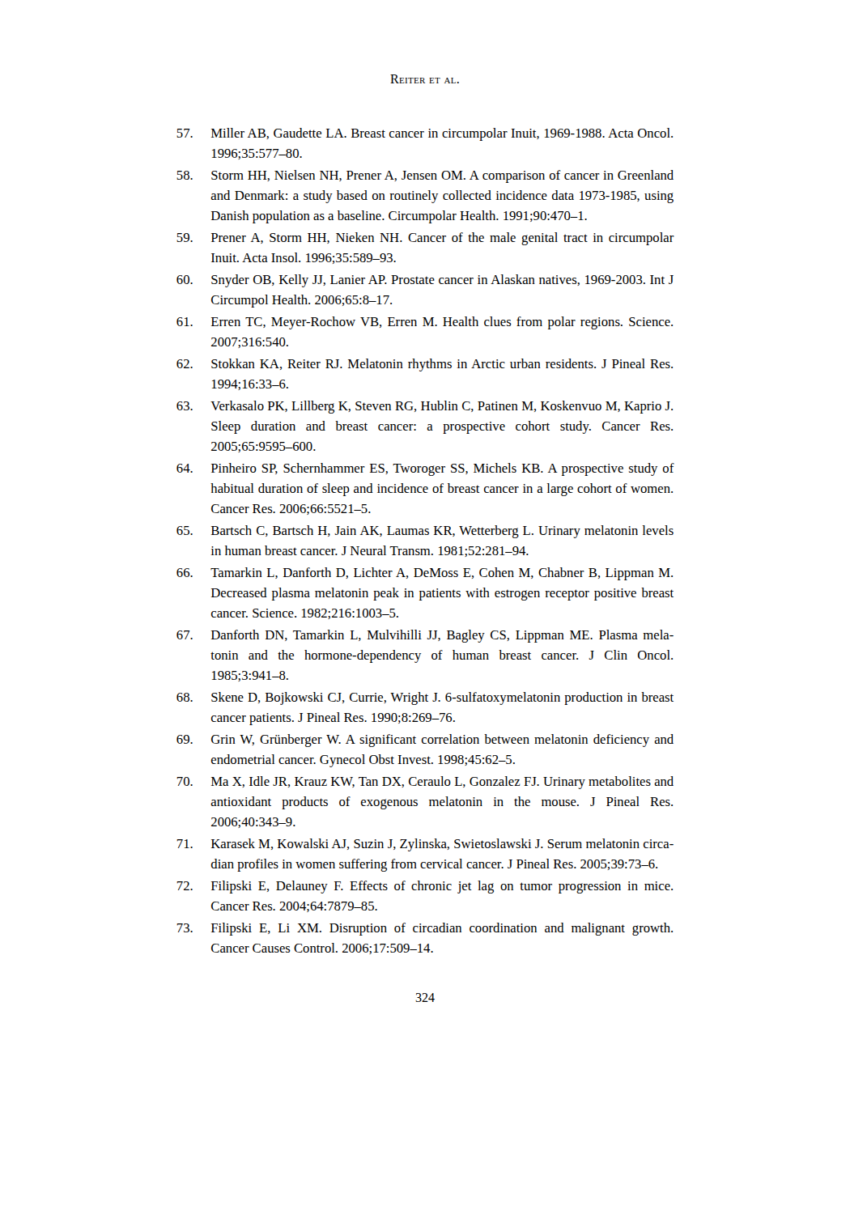Reiter et al.
57. Miller AB, Gaudette LA. Breast cancer in circumpolar Inuit, 1969-1988. Acta Oncol. 1996;35:577–80.
58. Storm HH, Nielsen NH, Prener A, Jensen OM. A comparison of cancer in Greenland and Denmark: a study based on routinely collected incidence data 1973-1985, using Danish population as a baseline. Circumpolar Health. 1991;90:470–1.
59. Prener A, Storm HH, Nieken NH. Cancer of the male genital tract in circumpolar Inuit. Acta Insol. 1996;35:589–93.
60. Snyder OB, Kelly JJ, Lanier AP. Prostate cancer in Alaskan natives, 1969-2003. Int J Circumpol Health. 2006;65:8–17.
61. Erren TC, Meyer-Rochow VB, Erren M. Health clues from polar regions. Science. 2007;316:540.
62. Stokkan KA, Reiter RJ. Melatonin rhythms in Arctic urban residents. J Pineal Res. 1994;16:33–6.
63. Verkasalo PK, Lillberg K, Steven RG, Hublin C, Patinen M, Koskenvuo M, Kaprio J. Sleep duration and breast cancer: a prospective cohort study. Cancer Res. 2005;65:9595–600.
64. Pinheiro SP, Schernhammer ES, Tworoger SS, Michels KB. A prospective study of habitual duration of sleep and incidence of breast cancer in a large cohort of women. Cancer Res. 2006;66:5521–5.
65. Bartsch C, Bartsch H, Jain AK, Laumas KR, Wetterberg L. Urinary melatonin levels in human breast cancer. J Neural Transm. 1981;52:281–94.
66. Tamarkin L, Danforth D, Lichter A, DeMoss E, Cohen M, Chabner B, Lippman M. Decreased plasma melatonin peak in patients with estrogen receptor positive breast cancer. Science. 1982;216:1003–5.
67. Danforth DN, Tamarkin L, Mulvihilli JJ, Bagley CS, Lippman ME. Plasma melatonin and the hormone-dependency of human breast cancer. J Clin Oncol. 1985;3:941–8.
68. Skene D, Bojkowski CJ, Currie, Wright J. 6-sulfatoxymelatonin production in breast cancer patients. J Pineal Res. 1990;8:269–76.
69. Grin W, Grünberger W. A significant correlation between melatonin deficiency and endometrial cancer. Gynecol Obst Invest. 1998;45:62–5.
70. Ma X, Idle JR, Krauz KW, Tan DX, Ceraulo L, Gonzalez FJ. Urinary metabolites and antioxidant products of exogenous melatonin in the mouse. J Pineal Res. 2006;40:343–9.
71. Karasek M, Kowalski AJ, Suzin J, Zylinska, Swietoslawski J. Serum melatonin circadian profiles in women suffering from cervical cancer. J Pineal Res. 2005;39:73–6.
72. Filipski E, Delauney F. Effects of chronic jet lag on tumor progression in mice. Cancer Res. 2004;64:7879–85.
73. Filipski E, Li XM. Disruption of circadian coordination and malignant growth. Cancer Causes Control. 2006;17:509–14.
324